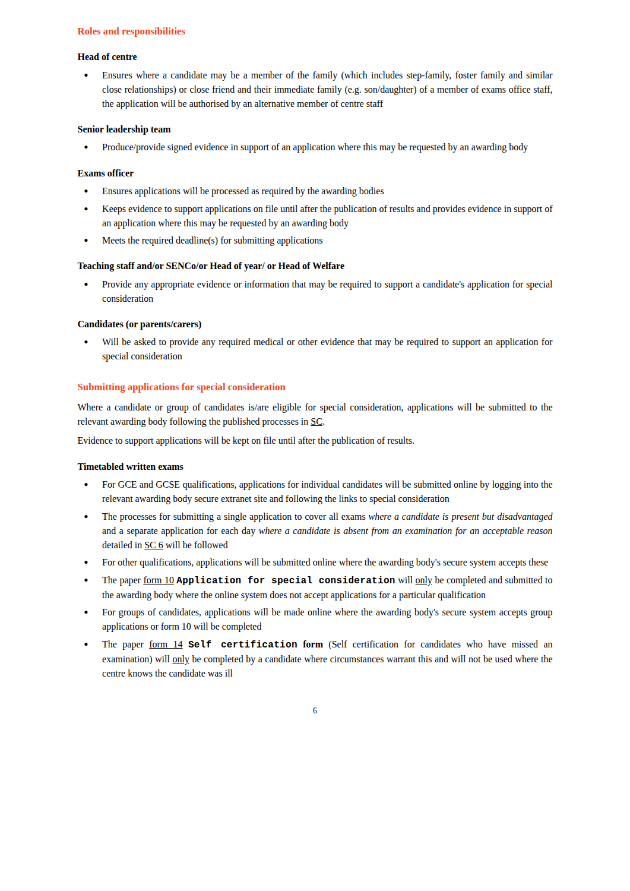Roles and responsibilities
Head of centre
Ensures where a candidate may be a member of the family (which includes step-family, foster family and similar close relationships) or close friend and their immediate family (e.g. son/daughter) of a member of exams office staff, the application will be authorised by an alternative member of centre staff
Senior leadership team
Produce/provide signed evidence in support of an application where this may be requested by an awarding body
Exams officer
Ensures applications will be processed as required by the awarding bodies
Keeps evidence to support applications on file until after the publication of results and provides evidence in support of an application where this may be requested by an awarding body
Meets the required deadline(s) for submitting applications
Teaching staff and/or SENCo/or Head of year/ or Head of Welfare
Provide any appropriate evidence or information that may be required to support a candidate's application for special consideration
Candidates (or parents/carers)
Will be asked to provide any required medical or other evidence that may be required to support an application for special consideration
Submitting applications for special consideration
Where a candidate or group of candidates is/are eligible for special consideration, applications will be submitted to the relevant awarding body following the published processes in SC.
Evidence to support applications will be kept on file until after the publication of results.
Timetabled written exams
For GCE and GCSE qualifications, applications for individual candidates will be submitted online by logging into the relevant awarding body secure extranet site and following the links to special consideration
The processes for submitting a single application to cover all exams where a candidate is present but disadvantaged and a separate application for each day where a candidate is absent from an examination for an acceptable reason detailed in SC 6 will be followed
For other qualifications, applications will be submitted online where the awarding body's secure system accepts these
The paper form 10 Application for special consideration will only be completed and submitted to the awarding body where the online system does not accept applications for a particular qualification
For groups of candidates, applications will be made online where the awarding body's secure system accepts group applications or form 10 will be completed
The paper form 14 Self certification form (Self certification for candidates who have missed an examination) will only be completed by a candidate where circumstances warrant this and will not be used where the centre knows the candidate was ill
6